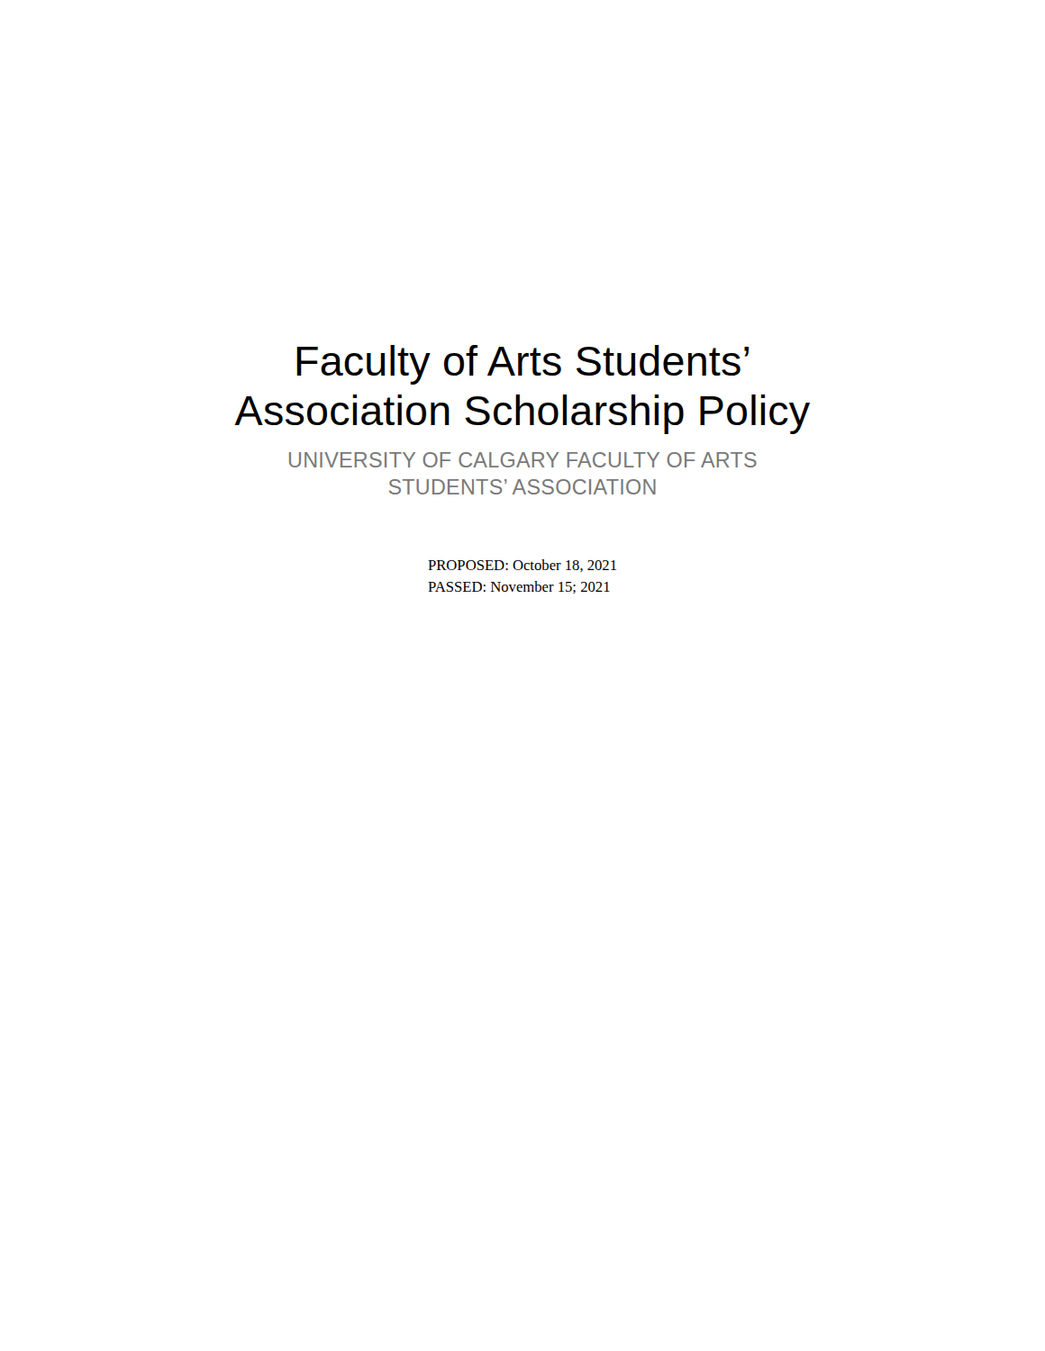Faculty of Arts Students’ Association Scholarship Policy
University of Calgary Faculty of Arts Students’ Association
PROPOSED: October 18, 2021
PASSED: November 15; 2021